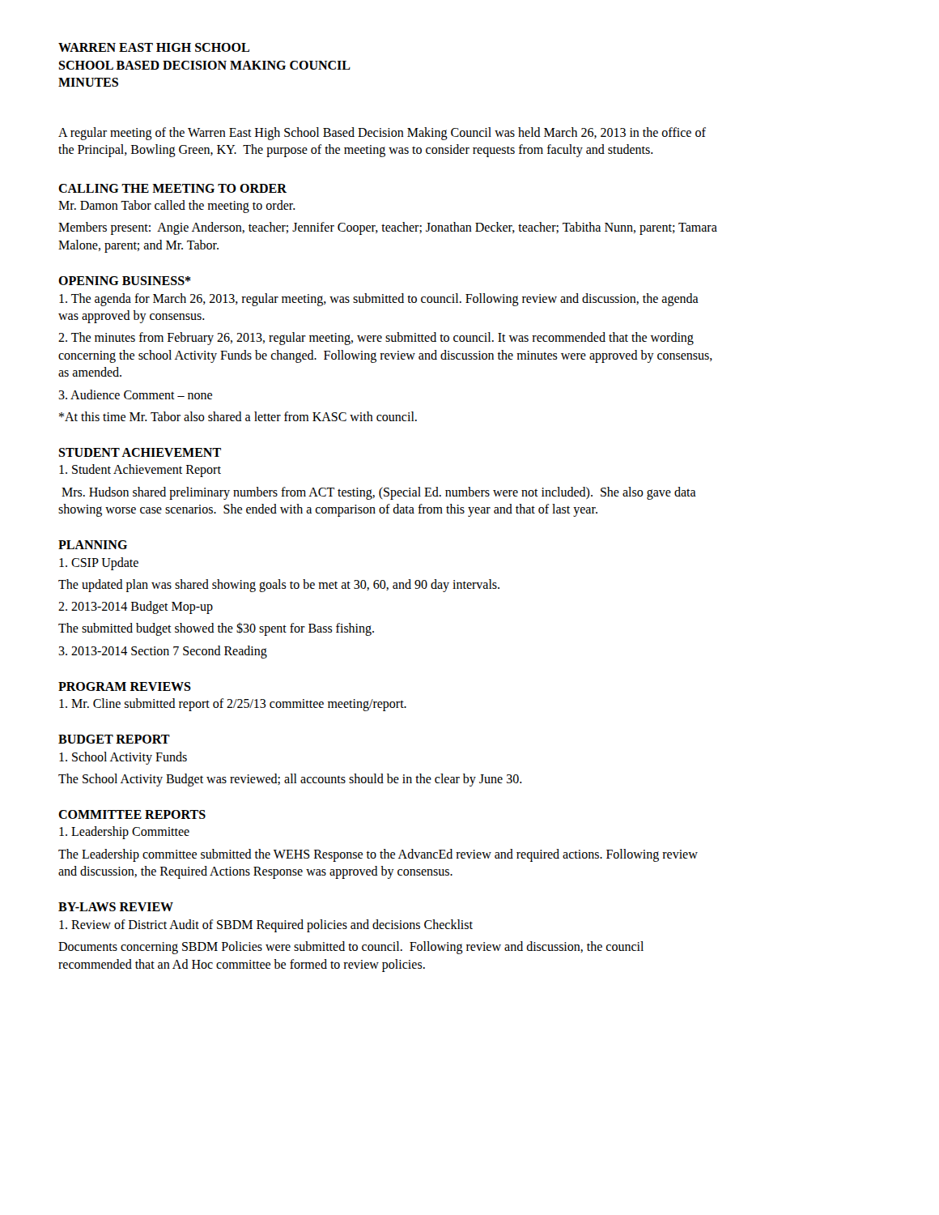WARREN EAST HIGH SCHOOL
SCHOOL BASED DECISION MAKING COUNCIL
MINUTES
A regular meeting of the Warren East High School Based Decision Making Council was held March 26, 2013 in the office of the Principal, Bowling Green, KY. The purpose of the meeting was to consider requests from faculty and students.
Calling the Meeting to Order
Mr. Damon Tabor called the meeting to order.
Members present: Angie Anderson, teacher; Jennifer Cooper, teacher; Jonathan Decker, teacher; Tabitha Nunn, parent; Tamara Malone, parent; and Mr. Tabor.
Opening Business*
1. The agenda for March 26, 2013, regular meeting, was submitted to council. Following review and discussion, the agenda was approved by consensus.
2. The minutes from February 26, 2013, regular meeting, were submitted to council. It was recommended that the wording concerning the school Activity Funds be changed. Following review and discussion the minutes were approved by consensus, as amended.
3. Audience Comment – none
*At this time Mr. Tabor also shared a letter from KASC with council.
Student Achievement
1. Student Achievement Report
Mrs. Hudson shared preliminary numbers from ACT testing, (Special Ed. numbers were not included). She also gave data showing worse case scenarios. She ended with a comparison of data from this year and that of last year.
Planning
1. CSIP Update
The updated plan was shared showing goals to be met at 30, 60, and 90 day intervals.
2. 2013-2014 Budget Mop-up
The submitted budget showed the $30 spent for Bass fishing.
3. 2013-2014 Section 7 Second Reading
Program Reviews
1. Mr. Cline submitted report of 2/25/13 committee meeting/report.
Budget Report
1. School Activity Funds
The School Activity Budget was reviewed; all accounts should be in the clear by June 30.
Committee Reports
1. Leadership Committee
The Leadership committee submitted the WEHS Response to the AdvancEd review and required actions. Following review and discussion, the Required Actions Response was approved by consensus.
By-Laws Review
1. Review of District Audit of SBDM Required policies and decisions Checklist
Documents concerning SBDM Policies were submitted to council. Following review and discussion, the council recommended that an Ad Hoc committee be formed to review policies.